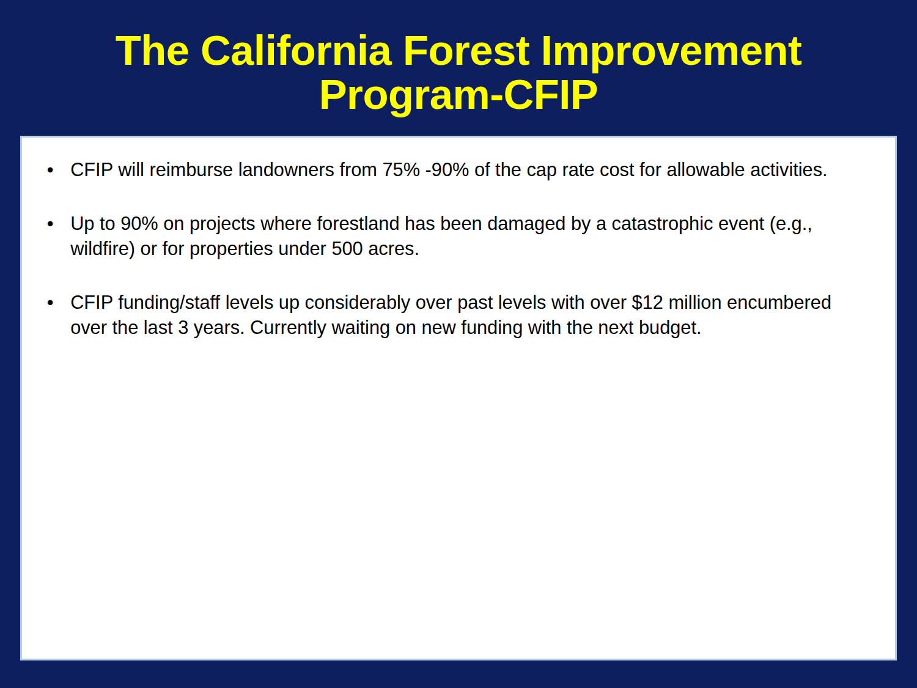The California Forest Improvement Program-CFIP
CFIP will reimburse landowners from 75% -90% of the cap rate cost for allowable activities.
Up to 90% on projects where forestland has been damaged by a catastrophic event (e.g., wildfire) or for properties under 500 acres.
CFIP funding/staff levels up considerably over past levels with over $12 million encumbered over the last 3 years. Currently waiting on new funding with the next budget.